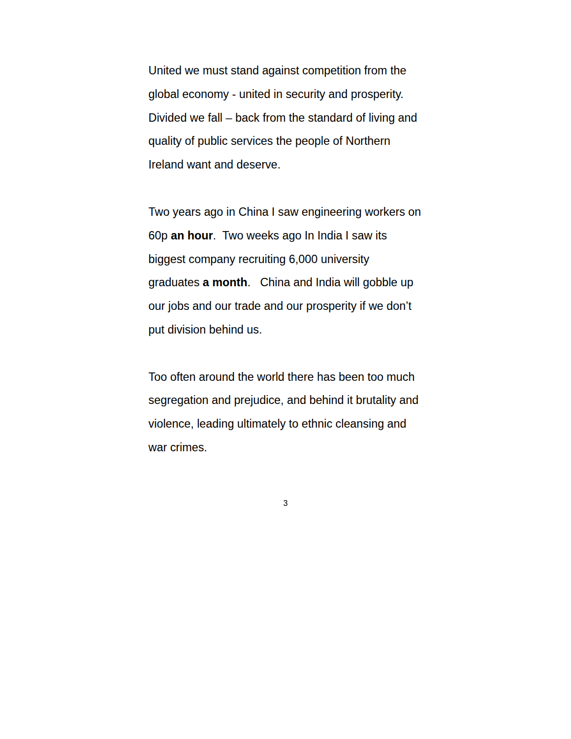United we must stand against competition from the global economy - united in security and prosperity. Divided we fall – back from the standard of living and quality of public services the people of Northern Ireland want and deserve.
Two years ago in China I saw engineering workers on 60p an hour. Two weeks ago In India I saw its biggest company recruiting 6,000 university graduates a month. China and India will gobble up our jobs and our trade and our prosperity if we don’t put division behind us.
Too often around the world there has been too much segregation and prejudice, and behind it brutality and violence, leading ultimately to ethnic cleansing and war crimes.
3